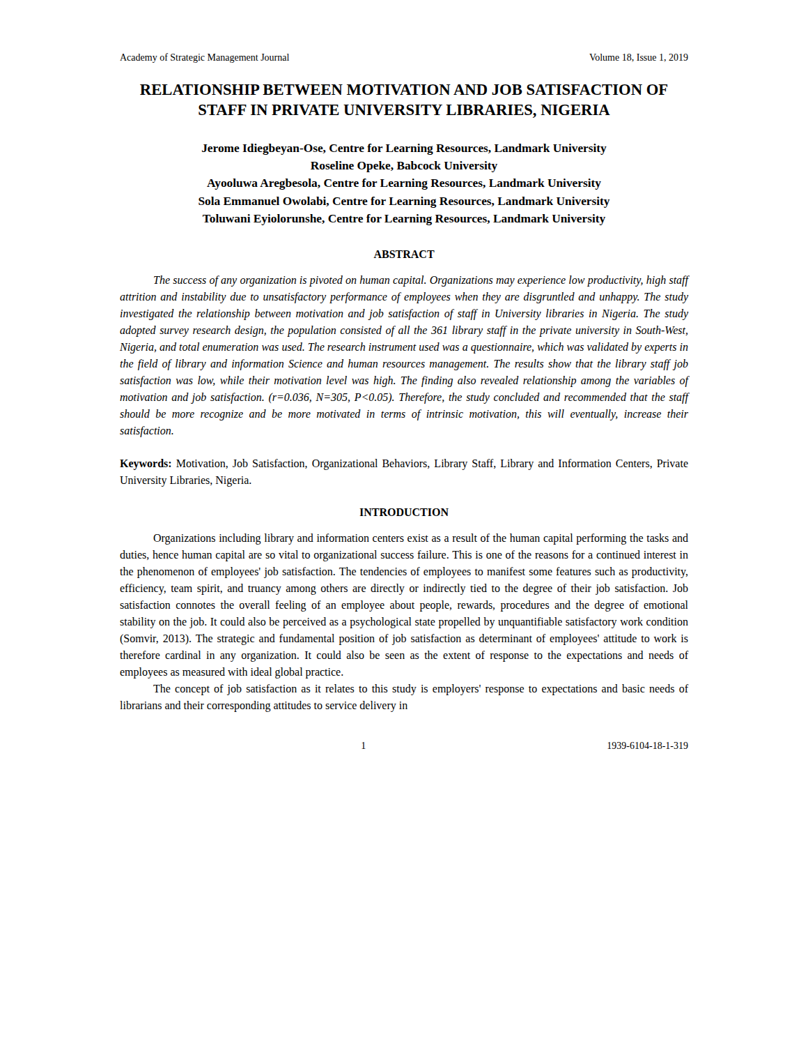Academy of Strategic Management Journal Volume 18, Issue 1, 2019
Relationship Between Motivation and Job Satisfaction of Staff in Private University Libraries, Nigeria
Jerome Idiegbeyan-Ose, Centre for Learning Resources, Landmark University
Roseline Opeke, Babcock University
Ayooluwa Aregbesola, Centre for Learning Resources, Landmark University
Sola Emmanuel Owolabi, Centre for Learning Resources, Landmark University
Toluwani Eyiolorunshe, Centre for Learning Resources, Landmark University
Abstract
The success of any organization is pivoted on human capital. Organizations may experience low productivity, high staff attrition and instability due to unsatisfactory performance of employees when they are disgruntled and unhappy. The study investigated the relationship between motivation and job satisfaction of staff in University libraries in Nigeria. The study adopted survey research design, the population consisted of all the 361 library staff in the private university in South-West, Nigeria, and total enumeration was used. The research instrument used was a questionnaire, which was validated by experts in the field of library and information Science and human resources management. The results show that the library staff job satisfaction was low, while their motivation level was high. The finding also revealed relationship among the variables of motivation and job satisfaction. (r=0.036, N=305, P<0.05). Therefore, the study concluded and recommended that the staff should be more recognize and be more motivated in terms of intrinsic motivation, this will eventually, increase their satisfaction.
Keywords: Motivation, Job Satisfaction, Organizational Behaviors, Library Staff, Library and Information Centers, Private University Libraries, Nigeria.
Introduction
Organizations including library and information centers exist as a result of the human capital performing the tasks and duties, hence human capital are so vital to organizational success failure. This is one of the reasons for a continued interest in the phenomenon of employees' job satisfaction. The tendencies of employees to manifest some features such as productivity, efficiency, team spirit, and truancy among others are directly or indirectly tied to the degree of their job satisfaction. Job satisfaction connotes the overall feeling of an employee about people, rewards, procedures and the degree of emotional stability on the job. It could also be perceived as a psychological state propelled by unquantifiable satisfactory work condition (Somvir, 2013). The strategic and fundamental position of job satisfaction as determinant of employees' attitude to work is therefore cardinal in any organization. It could also be seen as the extent of response to the expectations and needs of employees as measured with ideal global practice.
The concept of job satisfaction as it relates to this study is employers' response to expectations and basic needs of librarians and their corresponding attitudes to service delivery in
1 1939-6104-18-1-319